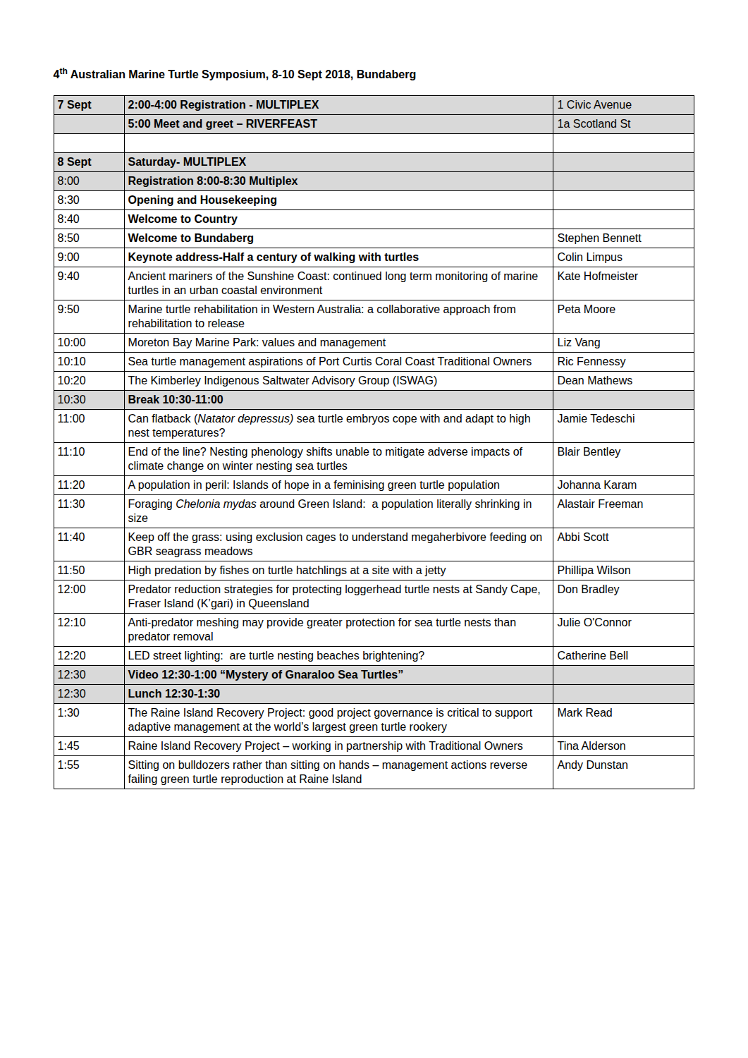4th Australian Marine Turtle Symposium, 8-10 Sept 2018, Bundaberg
| 7 Sept | 2:00-4:00 Registration - MULTIPLEX | 1 Civic Avenue |
| | 5:00 Meet and greet – RIVERFEAST | 1a Scotland St |
| 8 Sept | Saturday- MULTIPLEX | |
| 8:00 | Registration 8:00-8:30 Multiplex | |
| 8:30 | Opening and Housekeeping | |
| 8:40 | Welcome to Country | |
| 8:50 | Welcome to Bundaberg | Stephen Bennett |
| 9:00 | Keynote address-Half a century of walking with turtles | Colin Limpus |
| 9:40 | Ancient mariners of the Sunshine Coast: continued long term monitoring of marine turtles in an urban coastal environment | Kate Hofmeister |
| 9:50 | Marine turtle rehabilitation in Western Australia: a collaborative approach from rehabilitation to release | Peta Moore |
| 10:00 | Moreton Bay Marine Park: values and management | Liz Vang |
| 10:10 | Sea turtle management aspirations of Port Curtis Coral Coast Traditional Owners | Ric Fennessy |
| 10:20 | The Kimberley Indigenous Saltwater Advisory Group (ISWAG) | Dean Mathews |
| 10:30 | Break 10:30-11:00 | |
| 11:00 | Can flatback ( Natator depressus) sea turtle embryos cope with and adapt to high nest temperatures? | Jamie Tedeschi |
| 11:10 | End of the line? Nesting phenology shifts unable to mitigate adverse impacts of climate change on winter nesting sea turtles | Blair Bentley |
| 11:20 | A population in peril: Islands of hope in a feminising green turtle population | Johanna Karam |
| 11:30 | Foraging Chelonia mydas around Green Island: a population literally shrinking in size | Alastair Freeman |
| 11:40 | Keep off the grass: using exclusion cages to understand megaherbivore feeding on GBR seagrass meadows | Abbi Scott |
| 11:50 | High predation by fishes on turtle hatchlings at a site with a jetty | Phillipa Wilson |
| 12:00 | Predator reduction strategies for protecting loggerhead turtle nests at Sandy Cape, Fraser Island (K’gari) in Queensland | Don Bradley |
| 12:10 | Anti-predator meshing may provide greater protection for sea turtle nests than predator removal | Julie O'Connor |
| 12:20 | LED street lighting: are turtle nesting beaches brightening? | Catherine Bell |
| 12:30 | Video 12:30-1:00 “Mystery of Gnaraloo Sea Turtles” | |
| 12:30 | Lunch 12:30-1:30 | |
| 1:30 | The Raine Island Recovery Project: good project governance is critical to support adaptive management at the world’s largest green turtle rookery | Mark Read |
| 1:45 | Raine Island Recovery Project – working in partnership with Traditional Owners | Tina Alderson |
| 1:55 | Sitting on bulldozers rather than sitting on hands – management actions reverse failing green turtle reproduction at Raine Island | Andy Dunstan |